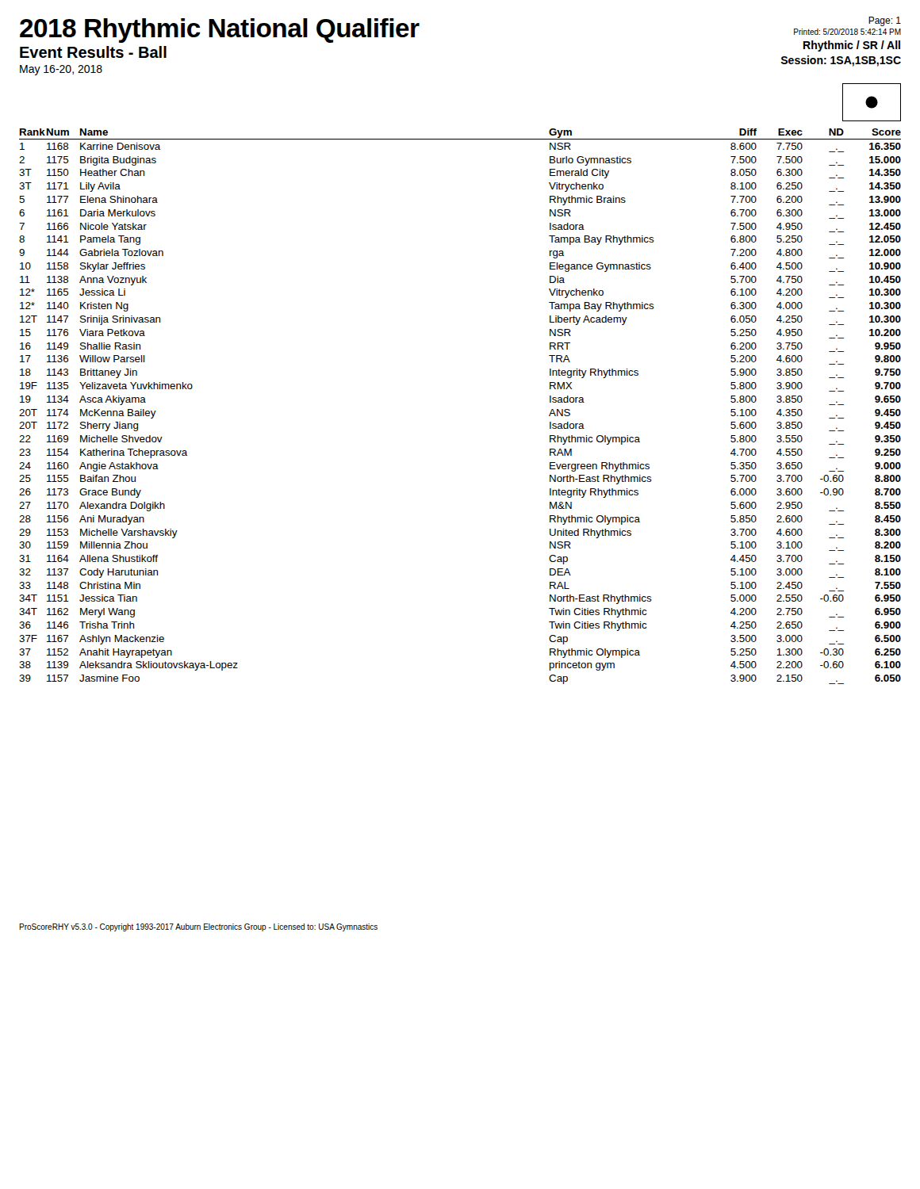Page: 1
Printed: 5/20/2018 5:42:14 PM
Rhythmic / SR / All
Session: 1SA,1SB,1SC
2018 Rhythmic National Qualifier
Event Results - Ball
May 16-20, 2018
| Rank | Num | Name | Gym | Diff | Exec | ND | Score |
| --- | --- | --- | --- | --- | --- | --- | --- |
| 1 | 1168 | Karrine Denisova | NSR | 8.600 | 7.750 | _._ | 16.350 |
| 2 | 1175 | Brigita Budginas | Burlo Gymnastics | 7.500 | 7.500 | _._ | 15.000 |
| 3T | 1150 | Heather Chan | Emerald City | 8.050 | 6.300 | _._ | 14.350 |
| 3T | 1171 | Lily Avila | Vitrychenko | 8.100 | 6.250 | _._ | 14.350 |
| 5 | 1177 | Elena Shinohara | Rhythmic Brains | 7.700 | 6.200 | _._ | 13.900 |
| 6 | 1161 | Daria Merkulovs | NSR | 6.700 | 6.300 | _._ | 13.000 |
| 7 | 1166 | Nicole Yatskar | Isadora | 7.500 | 4.950 | _._ | 12.450 |
| 8 | 1141 | Pamela Tang | Tampa Bay Rhythmics | 6.800 | 5.250 | _._ | 12.050 |
| 9 | 1144 | Gabriela Tozlovan | rga | 7.200 | 4.800 | _._ | 12.000 |
| 10 | 1158 | Skylar Jeffries | Elegance Gymnastics | 6.400 | 4.500 | _._ | 10.900 |
| 11 | 1138 | Anna Voznyuk | Dia | 5.700 | 4.750 | _._ | 10.450 |
| 12* | 1165 | Jessica Li | Vitrychenko | 6.100 | 4.200 | _._ | 10.300 |
| 12* | 1140 | Kristen Ng | Tampa Bay Rhythmics | 6.300 | 4.000 | _._ | 10.300 |
| 12T | 1147 | Srinija Srinivasan | Liberty Academy | 6.050 | 4.250 | _._ | 10.300 |
| 15 | 1176 | Viara Petkova | NSR | 5.250 | 4.950 | _._ | 10.200 |
| 16 | 1149 | Shallie Rasin | RRT | 6.200 | 3.750 | _._ | 9.950 |
| 17 | 1136 | Willow Parsell | TRA | 5.200 | 4.600 | _._ | 9.800 |
| 18 | 1143 | Brittaney Jin | Integrity Rhythmics | 5.900 | 3.850 | _._ | 9.750 |
| 19F | 1135 | Yelizaveta Yuvkhimenko | RMX | 5.800 | 3.900 | _._ | 9.700 |
| 19 | 1134 | Asca Akiyama | Isadora | 5.800 | 3.850 | _._ | 9.650 |
| 20T | 1174 | McKenna Bailey | ANS | 5.100 | 4.350 | _._ | 9.450 |
| 20T | 1172 | Sherry Jiang | Isadora | 5.600 | 3.850 | _._ | 9.450 |
| 22 | 1169 | Michelle Shvedov | Rhythmic Olympica | 5.800 | 3.550 | _._ | 9.350 |
| 23 | 1154 | Katherina Tcheprasova | RAM | 4.700 | 4.550 | _._ | 9.250 |
| 24 | 1160 | Angie Astakhova | Evergreen Rhythmics | 5.350 | 3.650 | _._ | 9.000 |
| 25 | 1155 | Baifan Zhou | North-East Rhythmics | 5.700 | 3.700 | -0.60 | 8.800 |
| 26 | 1173 | Grace Bundy | Integrity Rhythmics | 6.000 | 3.600 | -0.90 | 8.700 |
| 27 | 1170 | Alexandra Dolgikh | M&N | 5.600 | 2.950 | _._ | 8.550 |
| 28 | 1156 | Ani Muradyan | Rhythmic Olympica | 5.850 | 2.600 | _._ | 8.450 |
| 29 | 1153 | Michelle Varshavskiy | United Rhythmics | 3.700 | 4.600 | _._ | 8.300 |
| 30 | 1159 | Millennia Zhou | NSR | 5.100 | 3.100 | _._ | 8.200 |
| 31 | 1164 | Allena Shustikoff | Cap | 4.450 | 3.700 | _._ | 8.150 |
| 32 | 1137 | Cody Harutunian | DEA | 5.100 | 3.000 | _._ | 8.100 |
| 33 | 1148 | Christina Min | RAL | 5.100 | 2.450 | _._ | 7.550 |
| 34T | 1151 | Jessica Tian | North-East Rhythmics | 5.000 | 2.550 | -0.60 | 6.950 |
| 34T | 1162 | Meryl Wang | Twin Cities Rhythmic | 4.200 | 2.750 | _._ | 6.950 |
| 36 | 1146 | Trisha Trinh | Twin Cities Rhythmic | 4.250 | 2.650 | _._ | 6.900 |
| 37F | 1167 | Ashlyn Mackenzie | Cap | 3.500 | 3.000 | _._ | 6.500 |
| 37 | 1152 | Anahit Hayrapetyan | Rhythmic Olympica | 5.250 | 1.300 | -0.30 | 6.250 |
| 38 | 1139 | Aleksandra Sklioutovskaya-Lopez | princeton gym | 4.500 | 2.200 | -0.60 | 6.100 |
| 39 | 1157 | Jasmine Foo | Cap | 3.900 | 2.150 | _._ | 6.050 |
ProScoreRHY v5.3.0 - Copyright 1993-2017 Auburn Electronics Group - Licensed to: USA Gymnastics